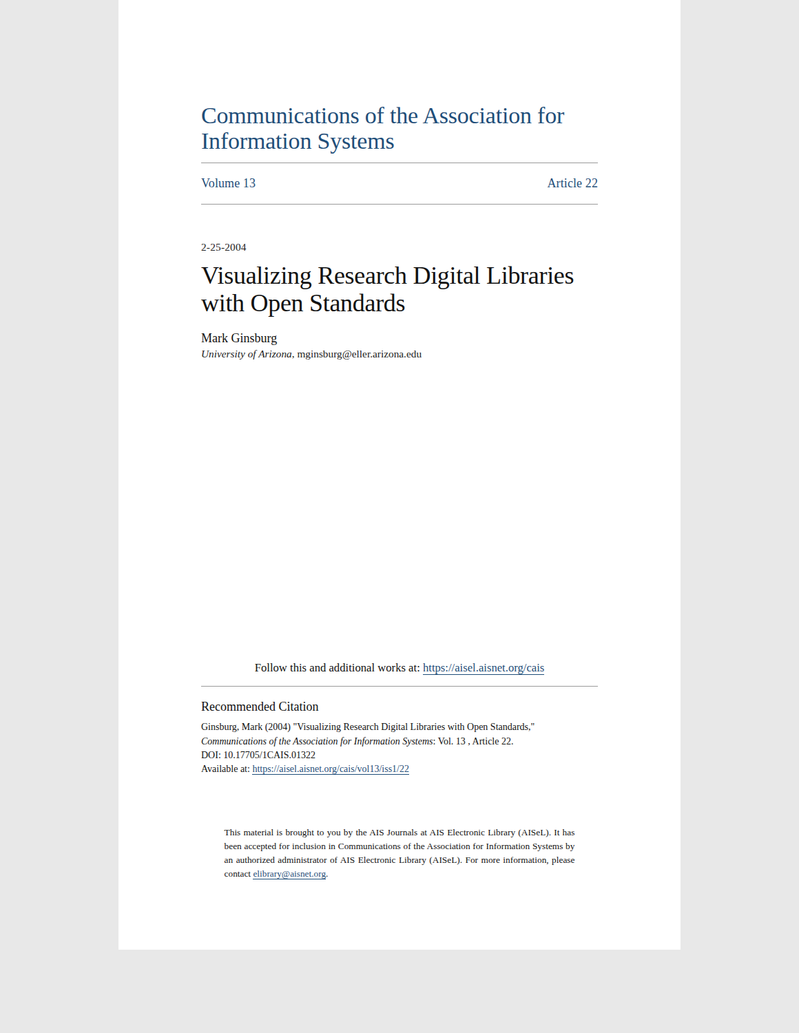Communications of the Association for Information Systems
Volume 13 Article 22
2-25-2004
Visualizing Research Digital Libraries with Open Standards
Mark Ginsburg
University of Arizona, mginsburg@eller.arizona.edu
Follow this and additional works at: https://aisel.aisnet.org/cais
Recommended Citation
Ginsburg, Mark (2004) "Visualizing Research Digital Libraries with Open Standards," Communications of the Association for Information Systems: Vol. 13 , Article 22.
DOI: 10.17705/1CAIS.01322
Available at: https://aisel.aisnet.org/cais/vol13/iss1/22
This material is brought to you by the AIS Journals at AIS Electronic Library (AISeL). It has been accepted for inclusion in Communications of the Association for Information Systems by an authorized administrator of AIS Electronic Library (AISeL). For more information, please contact elibrary@aisnet.org.